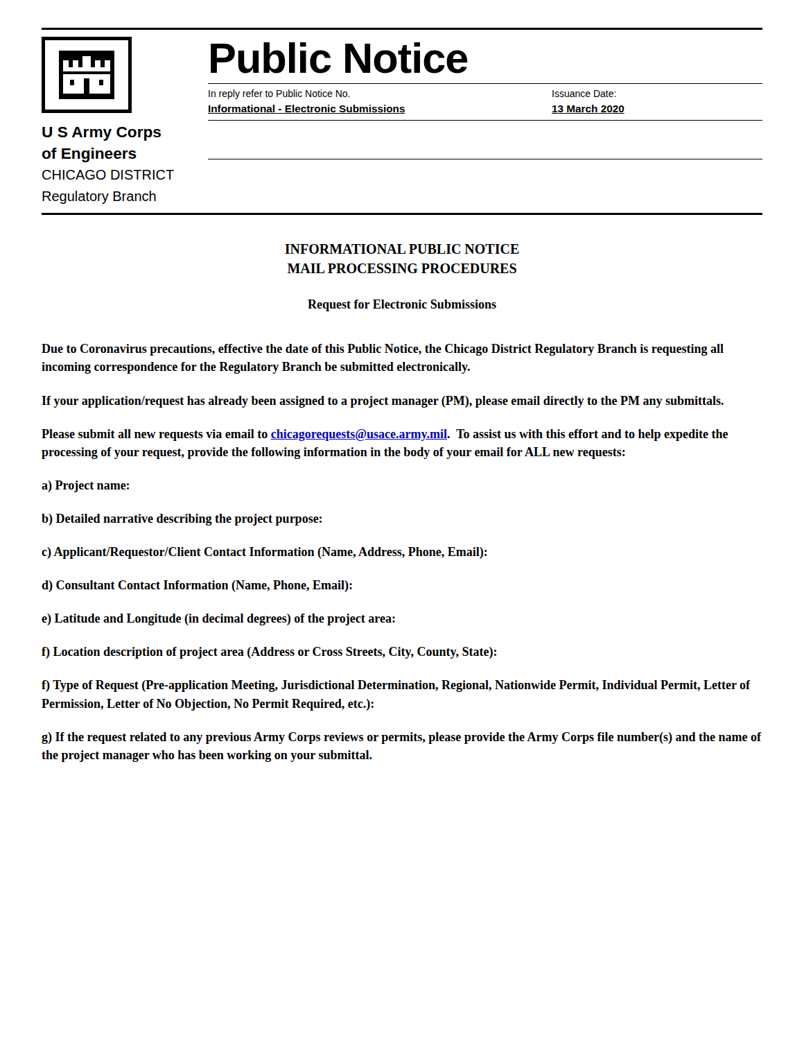U S Army Corps
of Engineers
CHICAGO DISTRICT
Regulatory Branch
Public Notice
In reply refer to Public Notice No.
Informational - Electronic Submissions
Issuance Date:
13 March 2020
INFORMATIONAL PUBLIC NOTICE
MAIL PROCESSING PROCEDURES
Request for Electronic Submissions
Due to Coronavirus precautions, effective the date of this Public Notice, the Chicago District Regulatory Branch is requesting all incoming correspondence for the Regulatory Branch be submitted electronically.
If your application/request has already been assigned to a project manager (PM), please email directly to the PM any submittals.
Please submit all new requests via email to chicagorequests@usace.army.mil. To assist us with this effort and to help expedite the processing of your request, provide the following information in the body of your email for ALL new requests:
a) Project name:
b) Detailed narrative describing the project purpose:
c) Applicant/Requestor/Client Contact Information (Name, Address, Phone, Email):
d) Consultant Contact Information (Name, Phone, Email):
e) Latitude and Longitude (in decimal degrees) of the project area:
f) Location description of project area (Address or Cross Streets, City, County, State):
f) Type of Request (Pre-application Meeting, Jurisdictional Determination, Regional, Nationwide Permit, Individual Permit, Letter of Permission, Letter of No Objection, No Permit Required, etc.):
g) If the request related to any previous Army Corps reviews or permits, please provide the Army Corps file number(s) and the name of the project manager who has been working on your submittal.